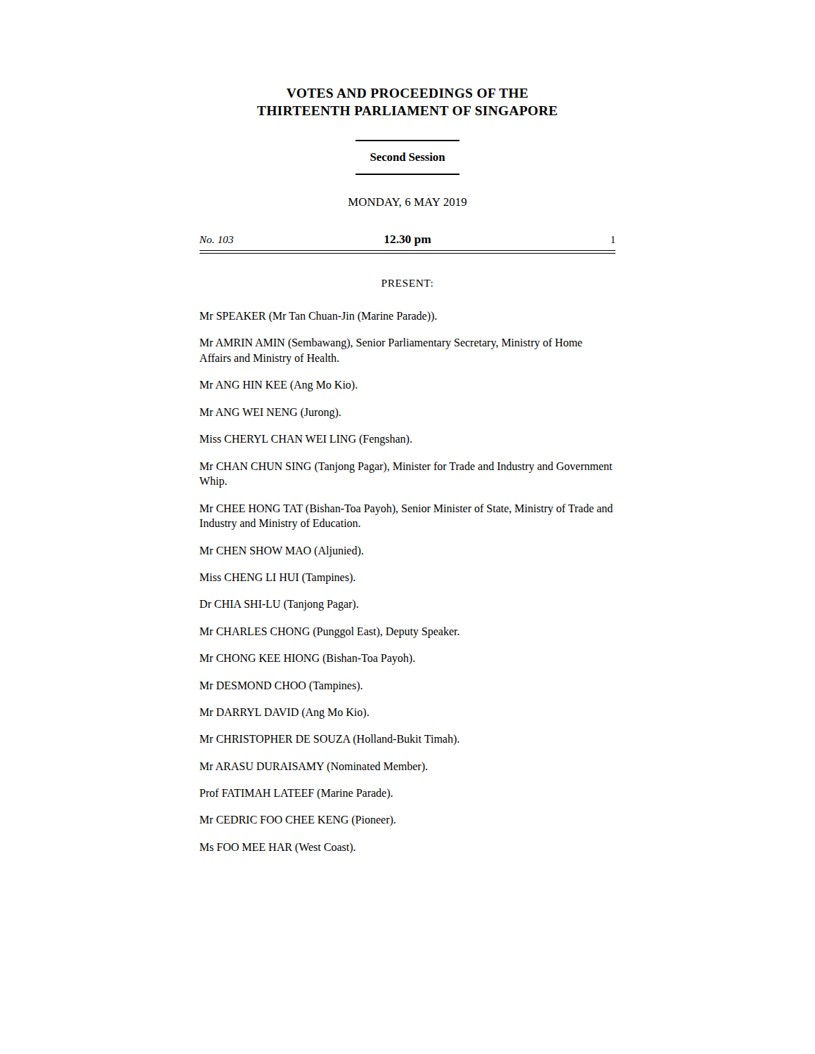Votes and Proceedings of the
Thirteenth Parliament of Singapore
Second Session
MONDAY, 6 MAY 2019
No. 103
12.30 pm
1
PRESENT:
Mr SPEAKER (Mr Tan Chuan-Jin (Marine Parade)).
Mr AMRIN AMIN (Sembawang), Senior Parliamentary Secretary, Ministry of Home Affairs and Ministry of Health.
Mr ANG HIN KEE (Ang Mo Kio).
Mr ANG WEI NENG (Jurong).
Miss CHERYL CHAN WEI LING (Fengshan).
Mr CHAN CHUN SING (Tanjong Pagar), Minister for Trade and Industry and Government Whip.
Mr CHEE HONG TAT (Bishan-Toa Payoh), Senior Minister of State, Ministry of Trade and Industry and Ministry of Education.
Mr CHEN SHOW MAO (Aljunied).
Miss CHENG LI HUI (Tampines).
Dr CHIA SHI-LU (Tanjong Pagar).
Mr CHARLES CHONG (Punggol East), Deputy Speaker.
Mr CHONG KEE HIONG (Bishan-Toa Payoh).
Mr DESMOND CHOO (Tampines).
Mr DARRYL DAVID (Ang Mo Kio).
Mr CHRISTOPHER DE SOUZA (Holland-Bukit Timah).
Mr ARASU DURAISAMY (Nominated Member).
Prof FATIMAH LATEEF (Marine Parade).
Mr CEDRIC FOO CHEE KENG (Pioneer).
Ms FOO MEE HAR (West Coast).